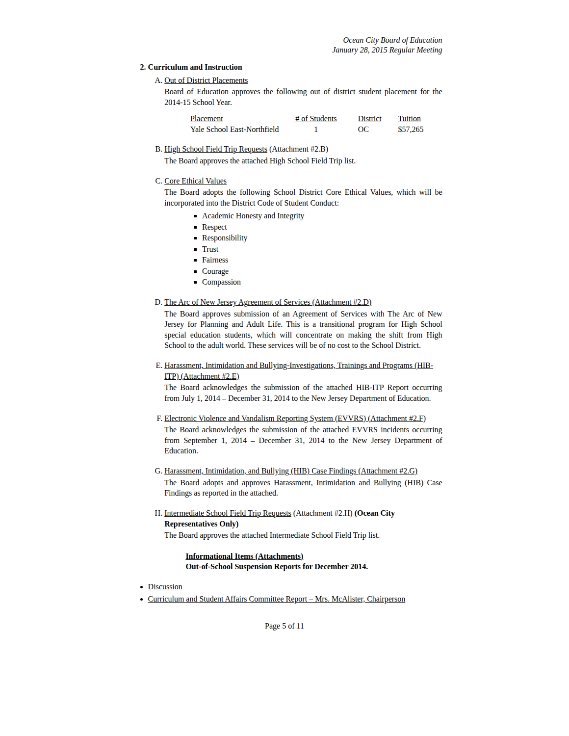Ocean City Board of Education
January 28, 2015 Regular Meeting
Curriculum and Instruction
Out of District Placements
Board of Education approves the following out of district student placement for the 2014-15 School Year.
| Placement | # of Students | District | Tuition |
| --- | --- | --- | --- |
| Yale School East-Northfield | 1 | OC | $57,265 |
High School Field Trip Requests (Attachment #2.B)
The Board approves the attached High School Field Trip list.
Core Ethical Values
The Board adopts the following School District Core Ethical Values, which will be incorporated into the District Code of Student Conduct:
Academic Honesty and Integrity
Respect
Responsibility
Trust
Fairness
Courage
Compassion
The Arc of New Jersey Agreement of Services (Attachment #2.D)
The Board approves submission of an Agreement of Services with The Arc of New Jersey for Planning and Adult Life. This is a transitional program for High School special education students, which will concentrate on making the shift from High School to the adult world. These services will be of no cost to the School District.
Harassment, Intimidation and Bullying-Investigations, Trainings and Programs (HIB-ITP) (Attachment #2.E)
The Board acknowledges the submission of the attached HIB-ITP Report occurring from July 1, 2014 – December 31, 2014 to the New Jersey Department of Education.
Electronic Violence and Vandalism Reporting System (EVVRS) (Attachment #2.F)
The Board acknowledges the submission of the attached EVVRS incidents occurring from September 1, 2014 – December 31, 2014 to the New Jersey Department of Education.
Harassment, Intimidation, and Bullying (HIB) Case Findings (Attachment #2.G)
The Board adopts and approves Harassment, Intimidation and Bullying (HIB) Case Findings as reported in the attached.
Intermediate School Field Trip Requests (Attachment #2.H) (Ocean City Representatives Only)
The Board approves the attached Intermediate School Field Trip list.
Informational Items (Attachments)
Out-of-School Suspension Reports for December 2014.
Discussion
Curriculum and Student Affairs Committee Report – Mrs. McAlister, Chairperson
Page 5 of 11